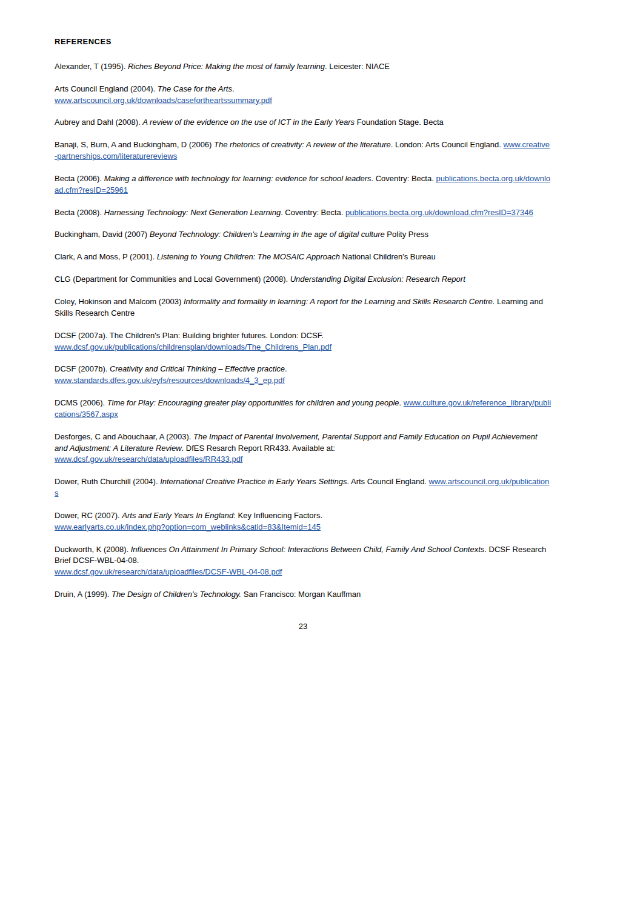REFERENCES
Alexander, T (1995). Riches Beyond Price: Making the most of family learning. Leicester: NIACE
Arts Council England (2004). The Case for the Arts.
www.artscouncil.org.uk/downloads/casefortheartssummary.pdf
Aubrey and Dahl (2008). A review of the evidence on the use of ICT in the Early Years Foundation Stage. Becta
Banaji, S, Burn, A and Buckingham, D (2006) The rhetorics of creativity: A review of the literature. London: Arts Council England. www.creative-partnerships.com/literaturereviews
Becta (2006). Making a difference with technology for learning: evidence for school leaders. Coventry: Becta. publications.becta.org.uk/download.cfm?resID=25961
Becta (2008). Harnessing Technology: Next Generation Learning. Coventry: Becta. publications.becta.org.uk/download.cfm?resID=37346
Buckingham, David (2007) Beyond Technology: Children's Learning in the age of digital culture Polity Press
Clark, A and Moss, P (2001). Listening to Young Children: The MOSAIC Approach National Children's Bureau
CLG (Department for Communities and Local Government) (2008). Understanding Digital Exclusion: Research Report
Coley, Hokinson and Malcom (2003) Informality and formality in learning: A report for the Learning and Skills Research Centre. Learning and Skills Research Centre
DCSF (2007a). The Children's Plan: Building brighter futures. London: DCSF.
www.dcsf.gov.uk/publications/childrensplan/downloads/The_Childrens_Plan.pdf
DCSF (2007b). Creativity and Critical Thinking – Effective practice.
www.standards.dfes.gov.uk/eyfs/resources/downloads/4_3_ep.pdf
DCMS (2006). Time for Play: Encouraging greater play opportunities for children and young people. www.culture.gov.uk/reference_library/publications/3567.aspx
Desforges, C and Abouchaar, A (2003). The Impact of Parental Involvement, Parental Support and Family Education on Pupil Achievement and Adjustment: A Literature Review. DfES Resarch Report RR433. Available at:
www.dcsf.gov.uk/research/data/uploadfiles/RR433.pdf
Dower, Ruth Churchill (2004). International Creative Practice in Early Years Settings. Arts Council England. www.artscouncil.org.uk/publications
Dower, RC (2007). Arts and Early Years In England: Key Influencing Factors.
www.earlyarts.co.uk/index.php?option=com_weblinks&catid=83&Itemid=145
Duckworth, K (2008). Influences On Attainment In Primary School: Interactions Between Child, Family And School Contexts. DCSF Research Brief DCSF-WBL-04-08.
www.dcsf.gov.uk/research/data/uploadfiles/DCSF-WBL-04-08.pdf
Druin, A (1999). The Design of Children's Technology. San Francisco: Morgan Kauffman
23